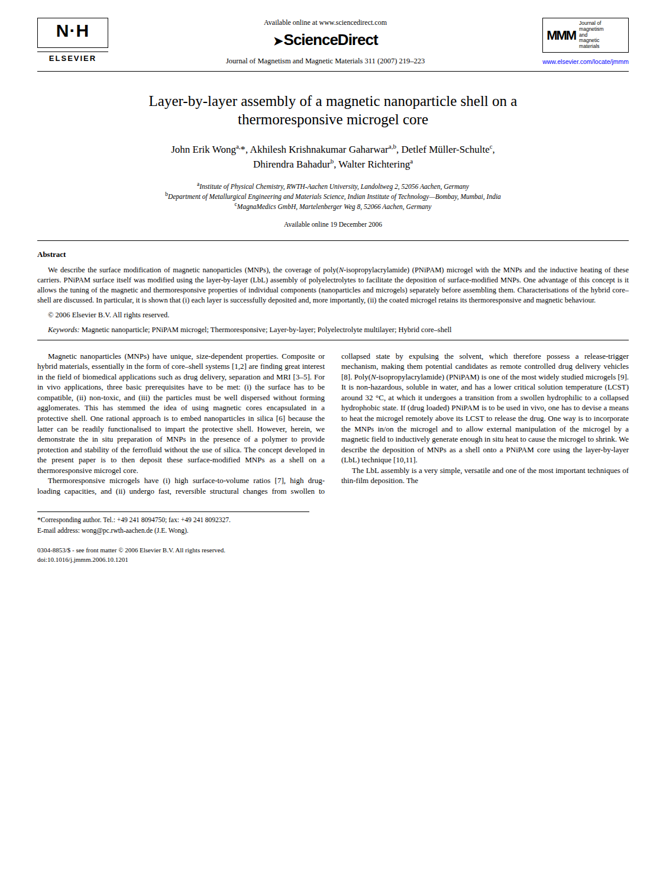N·H
ELSEVIER
Available online at www.sciencedirect.com
➤ScienceDirect
Journal of Magnetism and Magnetic Materials 311 (2007) 219–223
MMM Journal of
magnetism
and
magnetic
materials
www.elsevier.com/locate/jmmm
Layer-by-layer assembly of a magnetic nanoparticle shell on a
thermoresponsive microgel core
John Erik Wonga,*, Akhilesh Krishnakumar Gaharwara,b, Detlef Müller-Schultec,
Dhirendra Bahadurb, Walter Richteringa
aInstitute of Physical Chemistry, RWTH-Aachen University, Landoltweg 2, 52056 Aachen, Germany
bDepartment of Metallurgical Engineering and Materials Science, Indian Institute of Technology—Bombay, Mumbai, India
cMagnaMedics GmbH, Martelenberger Weg 8, 52066 Aachen, Germany
Available online 19 December 2006
Abstract
We describe the surface modification of magnetic nanoparticles (MNPs), the coverage of poly(N-isopropylacrylamide) (PNiPAM) microgel with the MNPs and the inductive heating of these carriers. PNiPAM surface itself was modified using the layer-by-layer (LbL) assembly of polyelectrolytes to facilitate the deposition of surface-modified MNPs. One advantage of this concept is it allows the tuning of the magnetic and thermoresponsive properties of individual components (nanoparticles and microgels) separately before assembling them. Characterisations of the hybrid core–shell are discussed. In particular, it is shown that (i) each layer is successfully deposited and, more importantly, (ii) the coated microgel retains its thermoresponsive and magnetic behaviour.
© 2006 Elsevier B.V. All rights reserved.
Keywords: Magnetic nanoparticle; PNiPAM microgel; Thermoresponsive; Layer-by-layer; Polyelectrolyte multilayer; Hybrid core–shell
Magnetic nanoparticles (MNPs) have unique, size-dependent properties. Composite or hybrid materials, essentially in the form of core–shell systems [1,2] are finding great interest in the field of biomedical applications such as drug delivery, separation and MRI [3–5]. For in vivo applications, three basic prerequisites have to be met: (i) the surface has to be compatible, (ii) non-toxic, and (iii) the particles must be well dispersed without forming agglomerates. This has stemmed the idea of using magnetic cores encapsulated in a protective shell. One rational approach is to embed nanoparticles in silica [6] because the latter can be readily functionalised to impart the protective shell. However, herein, we demonstrate the in situ preparation of MNPs in the presence of a polymer to provide protection and stability of the ferrofluid without the use of silica. The concept developed in the present paper is to then deposit these surface-modified MNPs as a shell on a thermoresponsive microgel core.
Thermoresponsive microgels have (i) high surface-to-volume ratios [7], high drug-loading capacities, and (ii) undergo fast, reversible structural changes from swollen to collapsed state by expulsing the solvent, which therefore possess a release-trigger mechanism, making them potential candidates as remote controlled drug delivery vehicles [8]. Poly(N-isopropylacrylamide) (PNiPAM) is one of the most widely studied microgels [9]. It is non-hazardous, soluble in water, and has a lower critical solution temperature (LCST) around 32 °C, at which it undergoes a transition from a swollen hydrophilic to a collapsed hydrophobic state. If (drug loaded) PNiPAM is to be used in vivo, one has to devise a means to heat the microgel remotely above its LCST to release the drug. One way is to incorporate the MNPs in/on the microgel and to allow external manipulation of the microgel by a magnetic field to inductively generate enough in situ heat to cause the microgel to shrink. We describe the deposition of MNPs as a shell onto a PNiPAM core using the layer-by-layer (LbL) technique [10,11].
The LbL assembly is a very simple, versatile and one of the most important techniques of thin-film deposition. The
*Corresponding author. Tel.: +49 241 8094750; fax: +49 241 8092327.
E-mail address: wong@pc.rwth-aachen.de (J.E. Wong).
0304-8853/$ - see front matter © 2006 Elsevier B.V. All rights reserved.
doi:10.1016/j.jmmm.2006.10.1201